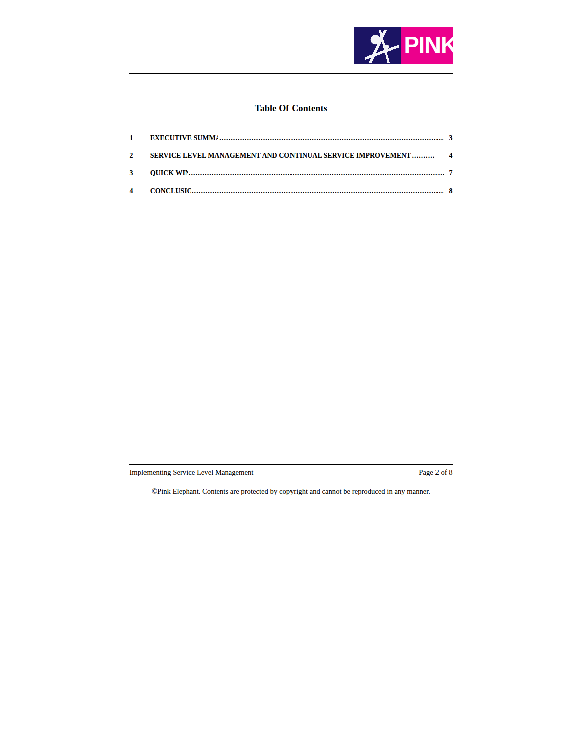PINK
Table Of Contents
1 EXECUTIVE SUMMARY .................................................................................................................. 3
2 SERVICE LEVEL MANAGEMENT AND CONTINUAL SERVICE IMPROVEMENT .......... 4
3 QUICK WINS ................................................................................................................................. 7
4 CONCLUSION ............................................................................................................................... 8
Implementing Service Level Management Page 2 of 8
©Pink Elephant. Contents are protected by copyright and cannot be reproduced in any manner.